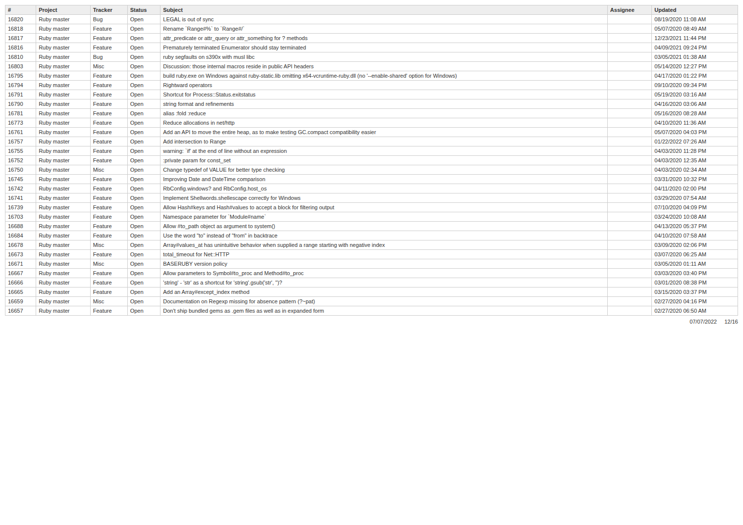| # | Project | Tracker | Status | Subject | Assignee | Updated |
| --- | --- | --- | --- | --- | --- | --- |
| 16820 | Ruby master | Bug | Open | LEGAL is out of sync | | 08/19/2020 11:08 AM |
| 16818 | Ruby master | Feature | Open | Rename `Range#%` to `Range#/` | | 05/07/2020 08:49 AM |
| 16817 | Ruby master | Feature | Open | attr_predicate or attr_query or attr_something for ? methods | | 12/23/2021 11:44 PM |
| 16816 | Ruby master | Feature | Open | Prematurely terminated Enumerator should stay terminated | | 04/09/2021 09:24 PM |
| 16810 | Ruby master | Bug | Open | ruby segfaults on s390x with musl libc | | 03/05/2021 01:38 AM |
| 16803 | Ruby master | Misc | Open | Discussion: those internal macros reside in public API headers | | 05/14/2020 12:27 PM |
| 16795 | Ruby master | Feature | Open | build ruby.exe on Windows against ruby-static.lib omitting x64-vcruntime-ruby.dll (no '--enable-shared' option for Windows) | | 04/17/2020 01:22 PM |
| 16794 | Ruby master | Feature | Open | Rightward operators | | 09/10/2020 09:34 PM |
| 16791 | Ruby master | Feature | Open | Shortcut for Process::Status.exitstatus | | 05/19/2020 03:16 AM |
| 16790 | Ruby master | Feature | Open | string format and refinements | | 04/16/2020 03:06 AM |
| 16781 | Ruby master | Feature | Open | alias :fold :reduce | | 05/16/2020 08:28 AM |
| 16773 | Ruby master | Feature | Open | Reduce allocations in net/http | | 04/10/2020 11:36 AM |
| 16761 | Ruby master | Feature | Open | Add an API to move the entire heap, as to make testing GC.compact compatibility easier | | 05/07/2020 04:03 PM |
| 16757 | Ruby master | Feature | Open | Add intersection to Range | | 01/22/2022 07:26 AM |
| 16755 | Ruby master | Feature | Open | warning: `if' at the end of line without an expression | | 04/03/2020 11:28 PM |
| 16752 | Ruby master | Feature | Open | :private param for const_set | | 04/03/2020 12:35 AM |
| 16750 | Ruby master | Misc | Open | Change typedef of VALUE for better type checking | | 04/03/2020 02:34 AM |
| 16745 | Ruby master | Feature | Open | Improving Date and DateTime comparison | | 03/31/2020 10:32 PM |
| 16742 | Ruby master | Feature | Open | RbConfig.windows? and RbConfig.host_os | | 04/11/2020 02:00 PM |
| 16741 | Ruby master | Feature | Open | Implement Shellwords.shellescape correctly for Windows | | 03/29/2020 07:54 AM |
| 16739 | Ruby master | Feature | Open | Allow Hash#keys and Hash#values to accept a block for filtering output | | 07/10/2020 04:09 PM |
| 16703 | Ruby master | Feature | Open | Namespace parameter for `Module#name` | | 03/24/2020 10:08 AM |
| 16688 | Ruby master | Feature | Open | Allow #to_path object as argument to system() | | 04/13/2020 05:37 PM |
| 16684 | Ruby master | Feature | Open | Use the word "to" instead of "from" in backtrace | | 04/10/2020 07:58 AM |
| 16678 | Ruby master | Misc | Open | Array#values_at has unintuitive behavior when supplied a range starting with negative index | | 03/09/2020 02:06 PM |
| 16673 | Ruby master | Feature | Open | total_timeout for Net::HTTP | | 03/07/2020 06:25 AM |
| 16671 | Ruby master | Misc | Open | BASERUBY version policy | | 03/05/2020 01:11 AM |
| 16667 | Ruby master | Feature | Open | Allow parameters to Symbol#to_proc and Method#to_proc | | 03/03/2020 03:40 PM |
| 16666 | Ruby master | Feature | Open | 'string' - 'str' as a shortcut for 'string'.gsub('str', '')? | | 03/01/2020 08:38 PM |
| 16665 | Ruby master | Feature | Open | Add an Array#except_index method | | 03/15/2020 03:37 PM |
| 16659 | Ruby master | Misc | Open | Documentation on Regexp missing for absence pattern (?~pat) | | 02/27/2020 04:16 PM |
| 16657 | Ruby master | Feature | Open | Don't ship bundled gems as .gem files as well as in expanded form | | 02/27/2020 06:50 AM |
07/07/2022 12/16